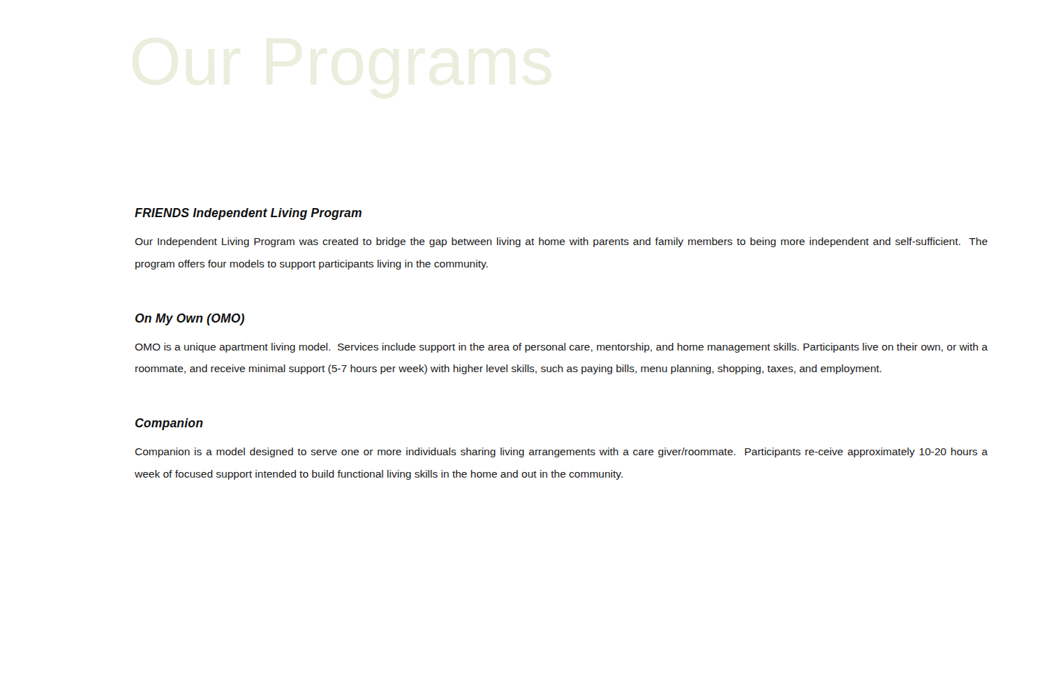Our Programs
FRIENDS Independent Living Program
Our Independent Living Program was created to bridge the gap between living at home with parents and family members to being more independent and self-sufficient. The program offers four models to support participants living in the community.
On My Own (OMO)
OMO is a unique apartment living model. Services include support in the area of personal care, mentorship, and home management skills. Participants live on their own, or with a roommate, and receive minimal support (5-7 hours per week) with higher level skills, such as paying bills, menu planning, shopping, taxes, and employment.
Companion
Companion is a model designed to serve one or more individuals sharing living arrangements with a care giver/roommate. Participants re-ceive approximately 10-20 hours a week of focused support intended to build functional living skills in the home and out in the community.